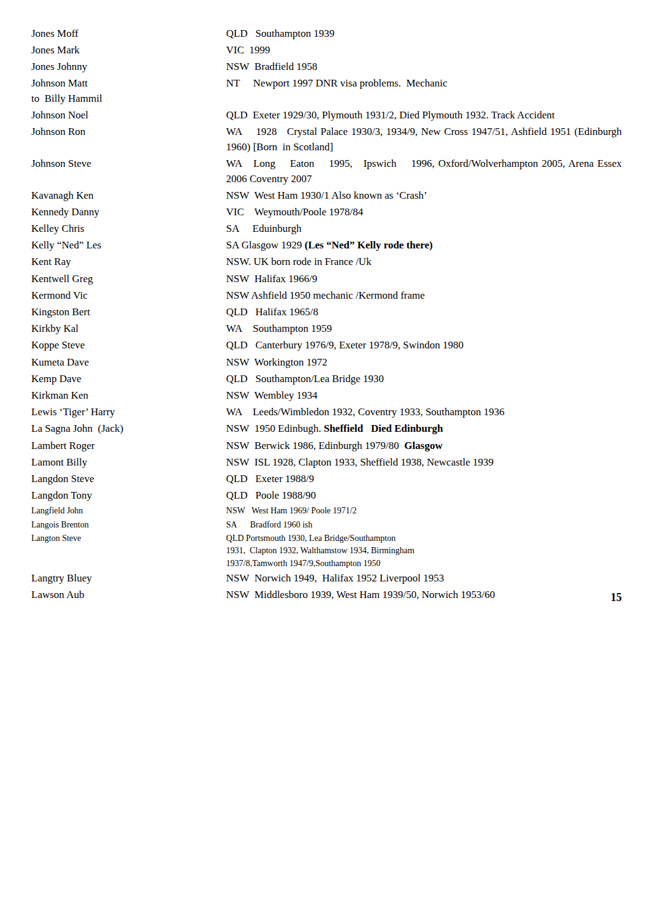| Jones Moff | QLD Southampton 1939 |
| Jones Mark | VIC 1999 |
| Jones Johnny | NSW Bradfield 1958 |
| Johnson Matt to Billy Hammil | NT Newport 1997 DNR visa problems. Mechanic |
| Johnson Noel | QLD Exeter 1929/30, Plymouth 1931/2, Died Plymouth 1932. Track Accident |
| Johnson Ron | WA 1928 Crystal Palace 1930/3, 1934/9, New Cross 1947/51, Ashfield 1951 (Edinburgh 1960) [Born in Scotland] |
| Johnson Steve | WA Long Eaton 1995, Ipswich 1996, Oxford/Wolverhampton 2005, Arena Essex 2006 Coventry 2007 |
| Kavanagh Ken | NSW West Ham 1930/1 Also known as ‘Crash’ |
| Kennedy Danny | VIC Weymouth/Poole 1978/84 |
| Kelley Chris | SA Eduinburgh |
| Kelly “Ned” Les | SA Glasgow 1929 (Les “Ned” Kelly rode there) |
| Kent Ray | NSW. UK born rode in France /Uk |
| Kentwell Greg | NSW Halifax 1966/9 |
| Kermond Vic | NSW Ashfield 1950 mechanic /Kermond frame |
| Kingston Bert | QLD Halifax 1965/8 |
| Kirkby Kal | WA Southampton 1959 |
| Koppe Steve | QLD Canterbury 1976/9, Exeter 1978/9, Swindon 1980 |
| Kumeta Dave | NSW Workington 1972 |
| Kemp Dave | QLD Southampton/Lea Bridge 1930 |
| Kirkman Ken | NSW Wembley 1934 |
| Lewis ‘Tiger’ Harry | WA Leeds/Wimbledon 1932, Coventry 1933, Southampton 1936 |
| La Sagna John (Jack) | NSW 1950 Edinbugh. Sheffield Died Edinburgh |
| Lambert Roger | NSW Berwick 1986, Edinburgh 1979/80 Glasgow |
| Lamont Billy | NSW ISL 1928, Clapton 1933, Sheffield 1938, Newcastle 1939 |
| Langdon Steve | QLD Exeter 1988/9 |
| Langdon Tony | QLD Poole 1988/90 |
| Langfield John | NSW West Ham 1969/ Poole 1971/2 |
| Langois Brenton | SA Bradford 1960 ish |
| Langton Steve | QLD Portsmouth 1930, Lea Bridge/Southampton 1931, Clapton 1932, Walthamstow 1934, Birmingham 1937/8,Tamworth 1947/9,Southampton 1950 |
| Langtry Bluey | NSW Norwich 1949, Halifax 1952 Liverpool 1953 |
| Lawson Aub | NSW Middlesboro 1939, West Ham 1939/50, Norwich 1953/60 |
15